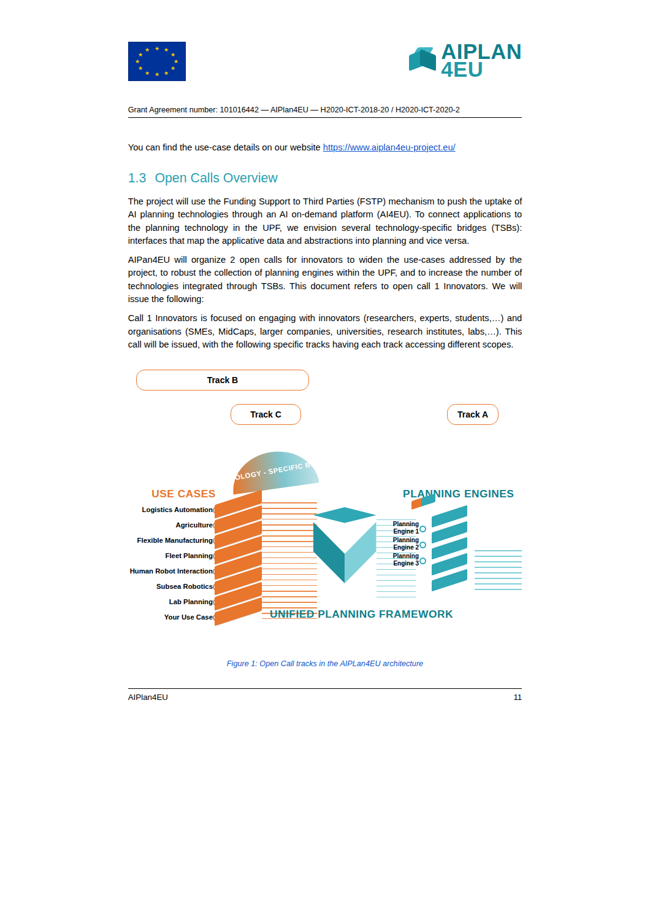AIPLAN 4EU
Grant Agreement number: 101016442 — AIPlan4EU — H2020-ICT-2018-20 / H2020-ICT-2020-2
You can find the use-case details on our website https://www.aiplan4eu-project.eu/
1.3 Open Calls Overview
The project will use the Funding Support to Third Parties (FSTP) mechanism to push the uptake of AI planning technologies through an AI on-demand platform (AI4EU). To connect applications to the planning technology in the UPF, we envision several technology-specific bridges (TSBs): interfaces that map the applicative data and abstractions into planning and vice versa.
AIPan4EU will organize 2 open calls for innovators to widen the use-cases addressed by the project, to robust the collection of planning engines within the UPF, and to increase the number of technologies integrated through TSBs. This document refers to open call 1 Innovators. We will issue the following:
Call 1 Innovators is focused on engaging with innovators (researchers, experts, students,…) and organisations (SMEs, MidCaps, larger companies, universities, research institutes, labs,…). This call will be issued, with the following specific tracks having each track accessing different scopes.
Track B
Track C
Track A
TECHNOLOGY - SPECIFIC BRIDGES
USE CASES
Logistics Automation
Agriculture
Flexible Manufacturing
Fleet Planning
Human Robot Interaction
Subsea Robotics
Lab Planning
Your Use Case
UNIFIED PLANNING FRAMEWORK
PLANNING ENGINES
Planning
Engine 1
Planning
Engine 2
Planning
Engine 3
Figure 1: Open Call tracks in the AIPLan4EU architecture
AIPlan4EU 11